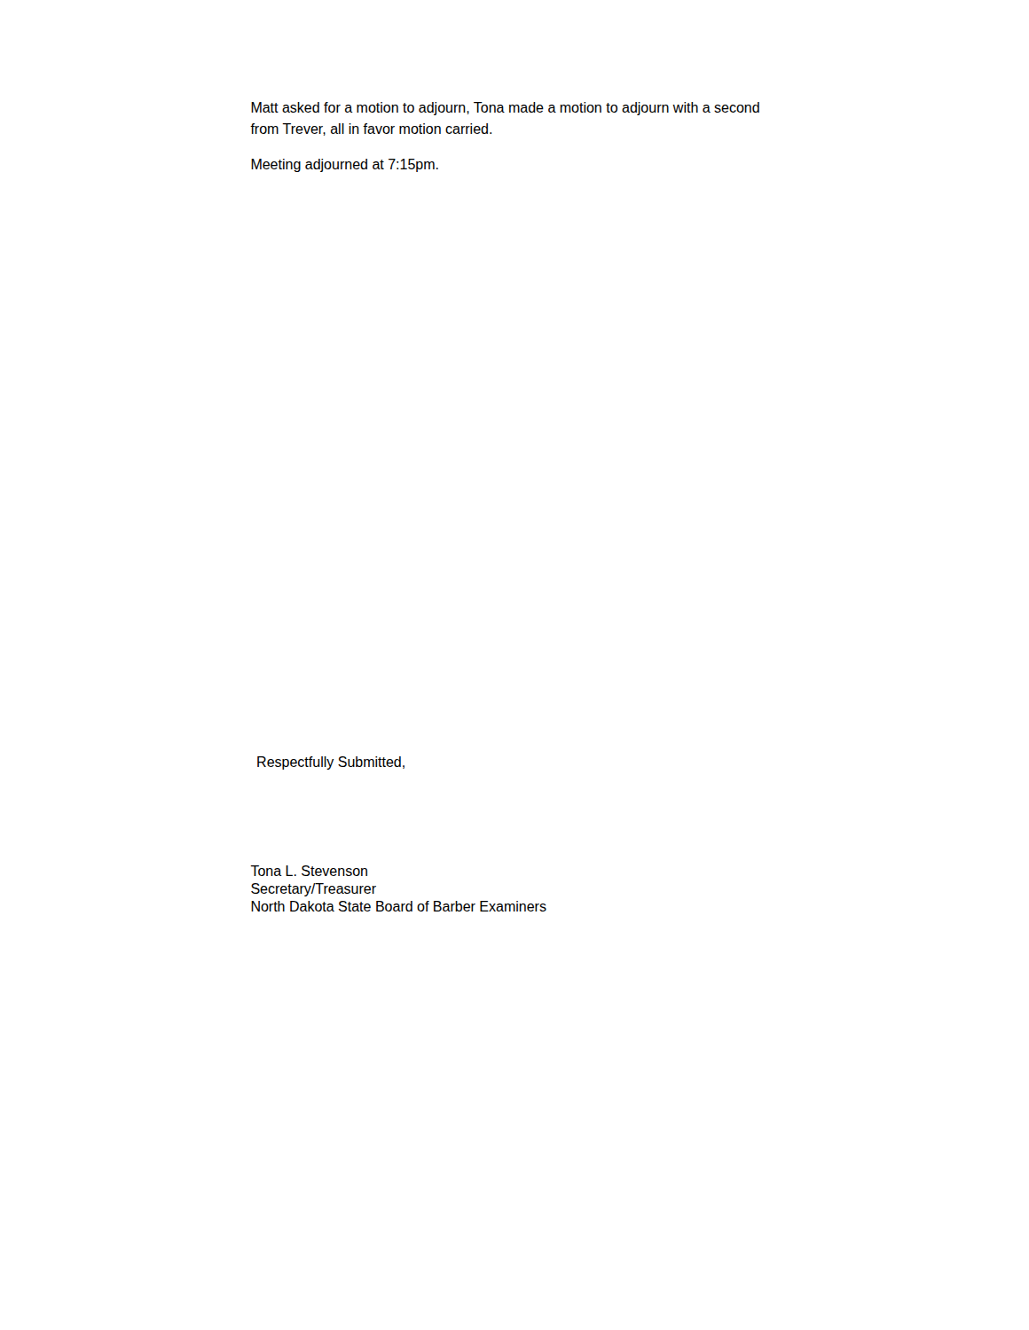Matt asked for a motion to adjourn, Tona made a motion to adjourn with a second from Trever, all in favor motion carried.
Meeting adjourned at 7:15pm.
Respectfully Submitted,
Tona L. Stevenson
Secretary/Treasurer
North Dakota State Board of Barber Examiners